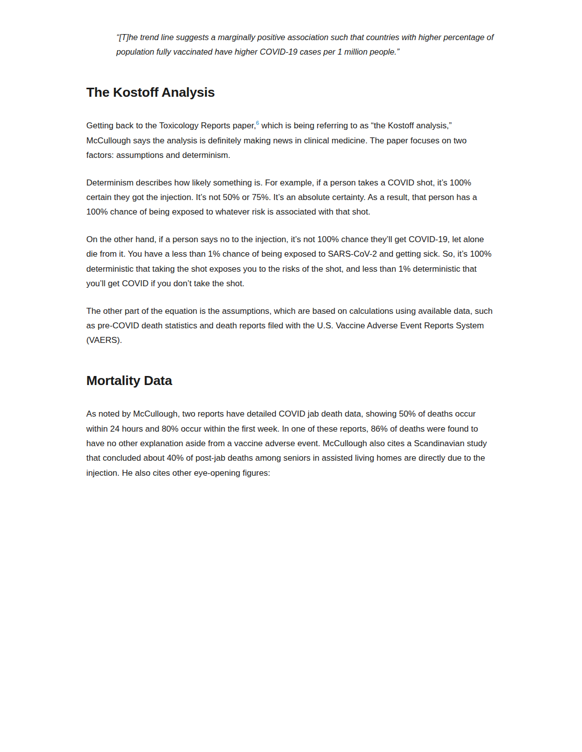“[T]he trend line suggests a marginally positive association such that countries with higher percentage of population fully vaccinated have higher COVID-19 cases per 1 million people.”
The Kostoff Analysis
Getting back to the Toxicology Reports paper,6 which is being referring to as “the Kostoff analysis,” McCullough says the analysis is definitely making news in clinical medicine. The paper focuses on two factors: assumptions and determinism.
Determinism describes how likely something is. For example, if a person takes a COVID shot, it’s 100% certain they got the injection. It’s not 50% or 75%. It’s an absolute certainty. As a result, that person has a 100% chance of being exposed to whatever risk is associated with that shot.
On the other hand, if a person says no to the injection, it’s not 100% chance they’ll get COVID-19, let alone die from it. You have a less than 1% chance of being exposed to SARS-CoV-2 and getting sick. So, it’s 100% deterministic that taking the shot exposes you to the risks of the shot, and less than 1% deterministic that you’ll get COVID if you don’t take the shot.
The other part of the equation is the assumptions, which are based on calculations using available data, such as pre-COVID death statistics and death reports filed with the U.S. Vaccine Adverse Event Reports System (VAERS).
Mortality Data
As noted by McCullough, two reports have detailed COVID jab death data, showing 50% of deaths occur within 24 hours and 80% occur within the first week. In one of these reports, 86% of deaths were found to have no other explanation aside from a vaccine adverse event. McCullough also cites a Scandinavian study that concluded about 40% of post-jab deaths among seniors in assisted living homes are directly due to the injection. He also cites other eye-opening figures: